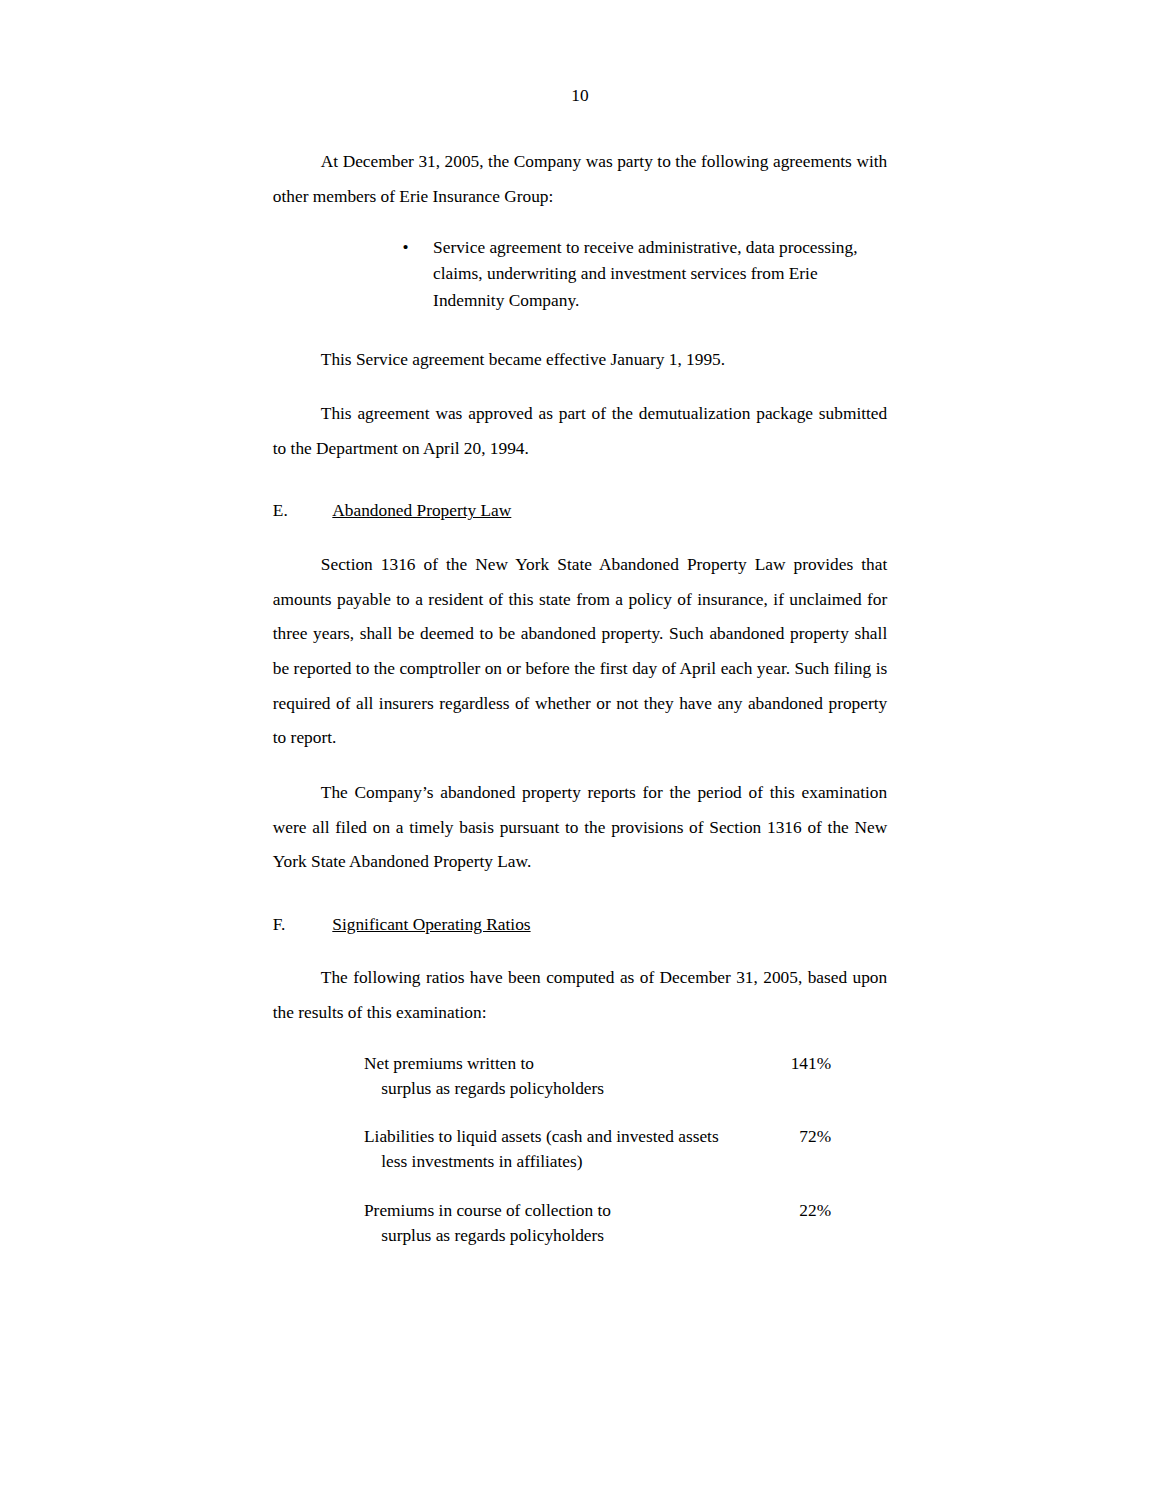10
At December 31, 2005, the Company was party to the following agreements with other members of Erie Insurance Group:
Service agreement to receive administrative, data processing, claims, underwriting and investment services from Erie Indemnity Company.
This Service agreement became effective January 1, 1995.
This agreement was approved as part of the demutualization package submitted to the Department on April 20, 1994.
E. Abandoned Property Law
Section 1316 of the New York State Abandoned Property Law provides that amounts payable to a resident of this state from a policy of insurance, if unclaimed for three years, shall be deemed to be abandoned property. Such abandoned property shall be reported to the comptroller on or before the first day of April each year. Such filing is required of all insurers regardless of whether or not they have any abandoned property to report.
The Company’s abandoned property reports for the period of this examination were all filed on a timely basis pursuant to the provisions of Section 1316 of the New York State Abandoned Property Law.
F. Significant Operating Ratios
The following ratios have been computed as of December 31, 2005, based upon the results of this examination:
| Net premiums written to surplus as regards policyholders | 141% |
| Liabilities to liquid assets (cash and invested assets less investments in affiliates) | 72% |
| Premiums in course of collection to surplus as regards policyholders | 22% |